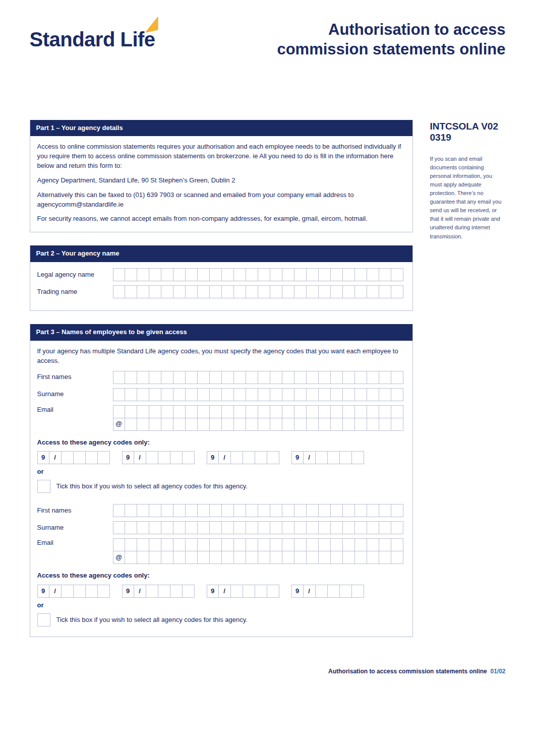Standard Life
Authorisation to access
commission statements online
Part 1 – Your agency details
Access to online commission statements requires your authorisation and each employee needs to be authorised individually if you require them to access online commission statements on brokerzone. ie All you need to do is fill in the information here below and return this form to:
Agency Department, Standard Life, 90 St Stephen’s Green, Dublin 2
Alternatively this can be faxed to (01) 639 7903 or scanned and emailed from your company email address to agencycomm@standardlife.ie
For security reasons, we cannot accept emails from non-company addresses, for example, gmail, eircom, hotmail.
Part 2 – Your agency name
Legal agency name
Trading name
Part 3 – Names of employees to be given access
If your agency has multiple Standard Life agency codes, you must specify the agency codes that you want each employee to access.
First names
Surname
Email
@
Access to these agency codes only:
9
/
9
/
9
/
9
/
or
Tick this box if you wish to select all agency codes for this agency.
First names
Surname
Email
@
Access to these agency codes only:
9
/
9
/
9
/
9
/
or
Tick this box if you wish to select all agency codes for this agency.
INTCSOLA V02
0319
If you scan and email documents containing personal information, you must apply adequate protection. There’s no guarantee that any email you send us will be received, or that it will remain private and unaltered during internet transmission.
Authorisation to access commission statements online 01/02